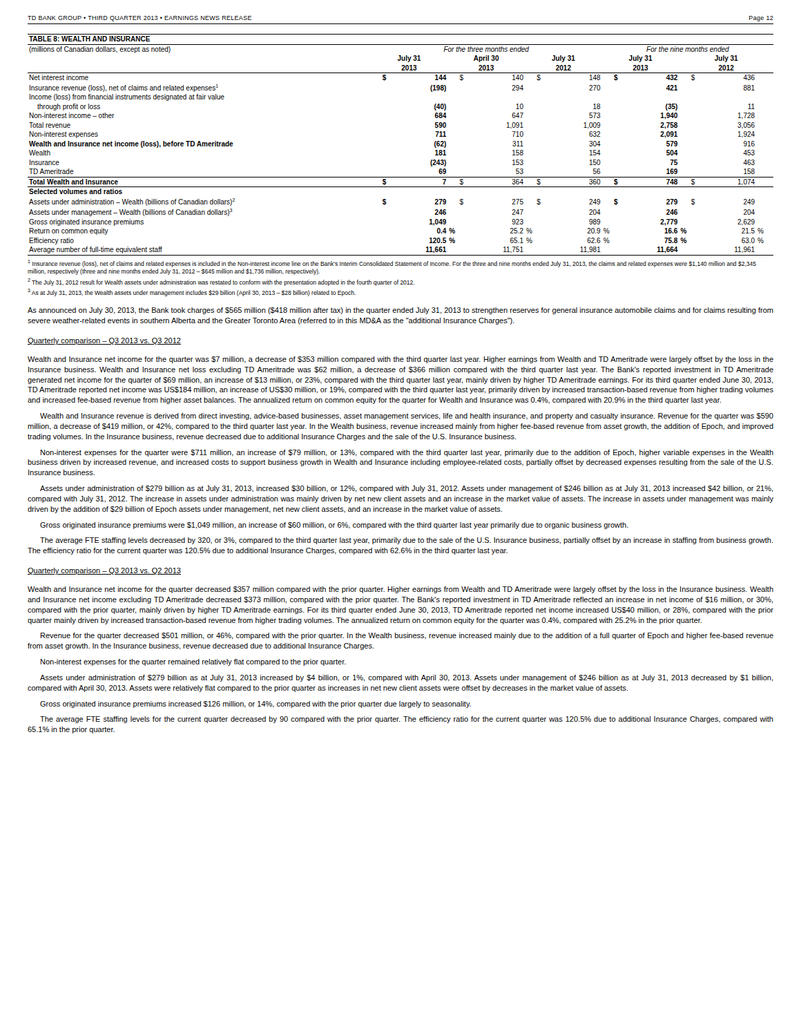TD BANK GROUP • THIRD QUARTER 2013 • EARNINGS NEWS RELEASE
Page 12
| TABLE 8: WEALTH AND INSURANCE |
| (millions of Canadian dollars, except as noted) | For the three months ended | For the nine months ended |
| | July 31 | April 30 | July 31 | July 31 | July 31 |
| | 2013 | 2013 | 2012 | 2013 | 2012 |
| Net interest income | $ | 144 | $ | 140 | $ | 148 | $ | 432 | $ | 436 | |
| Insurance revenue (loss), net of claims and related expenses 1 | | (198) | | 294 | | 270 | | 421 | | 881 | |
| Income (loss) from financial instruments designated at fair value | | | | | | | | | | | |
| through profit or loss | | (40) | | 10 | | 18 | | (35) | | 11 | |
| Non-interest income – other | | 684 | | 647 | | 573 | | 1,940 | | 1,728 | |
| Total revenue | | 590 | | 1,091 | | 1,009 | | 2,758 | | 3,056 | |
| Non-interest expenses | | 711 | | 710 | | 632 | | 2,091 | | 1,924 | |
| Wealth and Insurance net income (loss), before TD Ameritrade | | (62) | | 311 | | 304 | | 579 | | 916 | |
| Wealth | | 181 | | 158 | | 154 | | 504 | | 453 | |
| Insurance | | (243) | | 153 | | 150 | | 75 | | 463 | |
| TD Ameritrade | | 69 | | 53 | | 56 | | 169 | | 158 | |
| Total Wealth and Insurance | $ | 7 | $ | 364 | $ | 360 | $ | 748 | $ | 1,074 | |
| Selected volumes and ratios | |
| Assets under administration – Wealth (billions of Canadian dollars) 2 | $ | 279 | $ | 275 | $ | 249 | $ | 279 | $ | 249 | |
| Assets under management – Wealth (billions of Canadian dollars) 3 | | 246 | | 247 | | 204 | | 246 | | 204 | |
| Gross originated insurance premiums | | 1,049 | | 923 | | 989 | | 2,779 | | 2,629 | |
| Return on common equity | | 0.4 | % | 25.2 | % | 20.9 | % | 16.6 | % | 21.5 | % |
| Efficiency ratio | | 120.5 | % | 65.1 | % | 62.6 | % | 75.8 | % | 63.0 | % |
| Average number of full-time equivalent staff | | 11,661 | | 11,751 | | 11,981 | | 11,664 | | 11,961 | |
1 Insurance revenue (loss), net of claims and related expenses is included in the Non-interest income line on the Bank's Interim Consolidated Statement of Income. For the three and nine months ended July 31, 2013, the claims and related expenses were $1,140 million and $2,345 million, respectively (three and nine months ended July 31, 2012 – $645 million and $1,736 million, respectively).
2 The July 31, 2012 result for Wealth assets under administration was restated to conform with the presentation adopted in the fourth quarter of 2012.
3 As at July 31, 2013, the Wealth assets under management includes $29 billion (April 30, 2013 – $28 billion) related to Epoch.
As announced on July 30, 2013, the Bank took charges of $565 million ($418 million after tax) in the quarter ended July 31, 2013 to strengthen reserves for general insurance automobile claims and for claims resulting from severe weather-related events in southern Alberta and the Greater Toronto Area (referred to in this MD&A as the "additional Insurance Charges").
Quarterly comparison – Q3 2013 vs. Q3 2012
Wealth and Insurance net income for the quarter was $7 million, a decrease of $353 million compared with the third quarter last year. Higher earnings from Wealth and TD Ameritrade were largely offset by the loss in the Insurance business. Wealth and Insurance net loss excluding TD Ameritrade was $62 million, a decrease of $366 million compared with the third quarter last year. The Bank's reported investment in TD Ameritrade generated net income for the quarter of $69 million, an increase of $13 million, or 23%, compared with the third quarter last year, mainly driven by higher TD Ameritrade earnings. For its third quarter ended June 30, 2013, TD Ameritrade reported net income was US$184 million, an increase of US$30 million, or 19%, compared with the third quarter last year, primarily driven by increased transaction-based revenue from higher trading volumes and increased fee-based revenue from higher asset balances. The annualized return on common equity for the quarter for Wealth and Insurance was 0.4%, compared with 20.9% in the third quarter last year.
Wealth and Insurance revenue is derived from direct investing, advice-based businesses, asset management services, life and health insurance, and property and casualty insurance. Revenue for the quarter was $590 million, a decrease of $419 million, or 42%, compared to the third quarter last year. In the Wealth business, revenue increased mainly from higher fee-based revenue from asset growth, the addition of Epoch, and improved trading volumes. In the Insurance business, revenue decreased due to additional Insurance Charges and the sale of the U.S. Insurance business.
Non-interest expenses for the quarter were $711 million, an increase of $79 million, or 13%, compared with the third quarter last year, primarily due to the addition of Epoch, higher variable expenses in the Wealth business driven by increased revenue, and increased costs to support business growth in Wealth and Insurance including employee-related costs, partially offset by decreased expenses resulting from the sale of the U.S. Insurance business.
Assets under administration of $279 billion as at July 31, 2013, increased $30 billion, or 12%, compared with July 31, 2012. Assets under management of $246 billion as at July 31, 2013 increased $42 billion, or 21%, compared with July 31, 2012. The increase in assets under administration was mainly driven by net new client assets and an increase in the market value of assets. The increase in assets under management was mainly driven by the addition of $29 billion of Epoch assets under management, net new client assets, and an increase in the market value of assets.
Gross originated insurance premiums were $1,049 million, an increase of $60 million, or 6%, compared with the third quarter last year primarily due to organic business growth.
The average FTE staffing levels decreased by 320, or 3%, compared to the third quarter last year, primarily due to the sale of the U.S. Insurance business, partially offset by an increase in staffing from business growth. The efficiency ratio for the current quarter was 120.5% due to additional Insurance Charges, compared with 62.6% in the third quarter last year.
Quarterly comparison – Q3 2013 vs. Q2 2013
Wealth and Insurance net income for the quarter decreased $357 million compared with the prior quarter. Higher earnings from Wealth and TD Ameritrade were largely offset by the loss in the Insurance business. Wealth and Insurance net income excluding TD Ameritrade decreased $373 million, compared with the prior quarter. The Bank's reported investment in TD Ameritrade reflected an increase in net income of $16 million, or 30%, compared with the prior quarter, mainly driven by higher TD Ameritrade earnings. For its third quarter ended June 30, 2013, TD Ameritrade reported net income increased US$40 million, or 28%, compared with the prior quarter mainly driven by increased transaction-based revenue from higher trading volumes. The annualized return on common equity for the quarter was 0.4%, compared with 25.2% in the prior quarter.
Revenue for the quarter decreased $501 million, or 46%, compared with the prior quarter. In the Wealth business, revenue increased mainly due to the addition of a full quarter of Epoch and higher fee-based revenue from asset growth. In the Insurance business, revenue decreased due to additional Insurance Charges.
Non-interest expenses for the quarter remained relatively flat compared to the prior quarter.
Assets under administration of $279 billion as at July 31, 2013 increased by $4 billion, or 1%, compared with April 30, 2013. Assets under management of $246 billion as at July 31, 2013 decreased by $1 billion, compared with April 30, 2013. Assets were relatively flat compared to the prior quarter as increases in net new client assets were offset by decreases in the market value of assets.
Gross originated insurance premiums increased $126 million, or 14%, compared with the prior quarter due largely to seasonality.
The average FTE staffing levels for the current quarter decreased by 90 compared with the prior quarter. The efficiency ratio for the current quarter was 120.5% due to additional Insurance Charges, compared with 65.1% in the prior quarter.